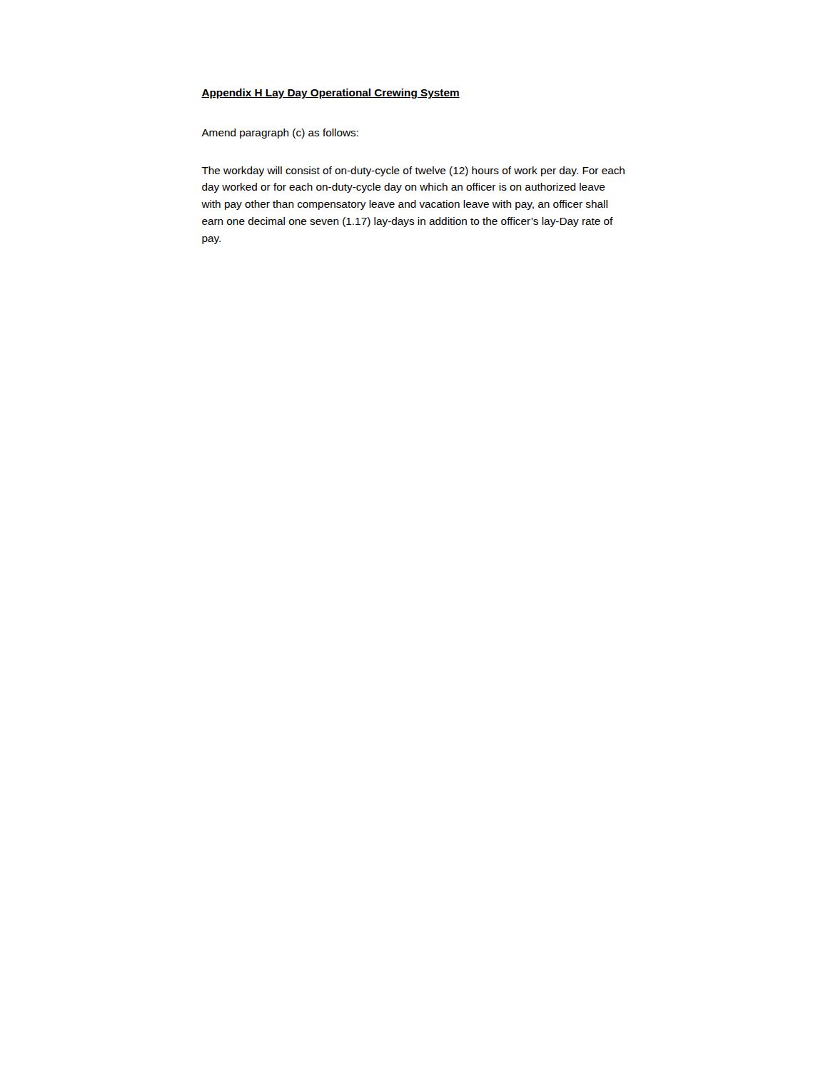Appendix H Lay Day Operational Crewing System
Amend paragraph (c) as follows:
The workday will consist of on-duty-cycle of twelve (12) hours of work per day. For each day worked or for each on-duty-cycle day on which an officer is on authorized leave with pay other than compensatory leave and vacation leave with pay, an officer shall earn one decimal one seven (1.17) lay-days in addition to the officer’s lay-Day rate of pay.